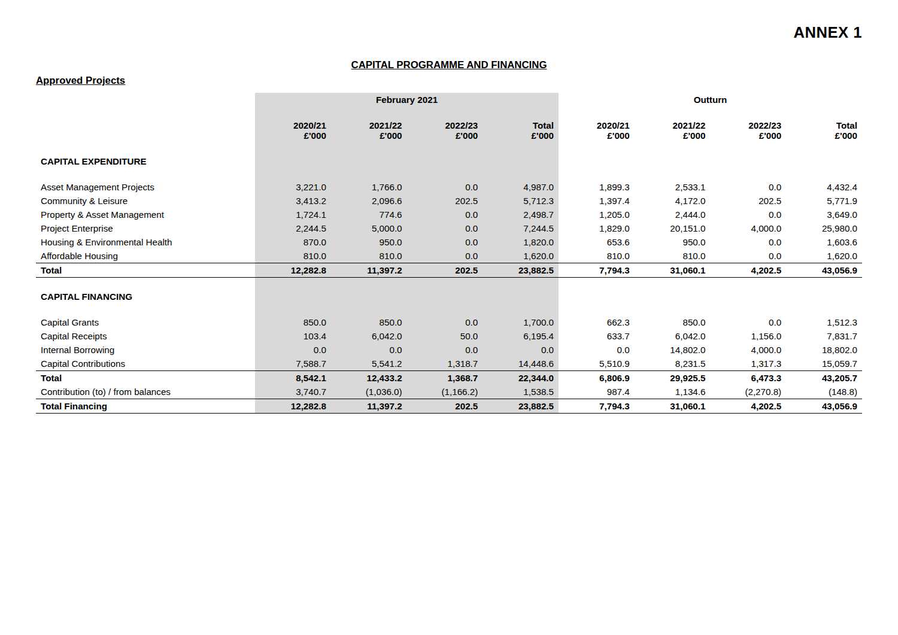ANNEX 1
CAPITAL PROGRAMME AND FINANCING
Approved Projects
| | February 2021 | Outturn |
| --- | --- | --- |
| | 2020/21 £'000 | 2021/22 £'000 | 2022/23 £'000 | Total £'000 | 2020/21 £'000 | 2021/22 £'000 | 2022/23 £'000 | Total £'000 |
| CAPITAL EXPENDITURE | | |
| Asset Management Projects | 3,221.0 | 1,766.0 | 0.0 | 4,987.0 | 1,899.3 | 2,533.1 | 0.0 | 4,432.4 |
| Community & Leisure | 3,413.2 | 2,096.6 | 202.5 | 5,712.3 | 1,397.4 | 4,172.0 | 202.5 | 5,771.9 |
| Property & Asset Management | 1,724.1 | 774.6 | 0.0 | 2,498.7 | 1,205.0 | 2,444.0 | 0.0 | 3,649.0 |
| Project Enterprise | 2,244.5 | 5,000.0 | 0.0 | 7,244.5 | 1,829.0 | 20,151.0 | 4,000.0 | 25,980.0 |
| Housing & Environmental Health | 870.0 | 950.0 | 0.0 | 1,820.0 | 653.6 | 950.0 | 0.0 | 1,603.6 |
| Affordable Housing | 810.0 | 810.0 | 0.0 | 1,620.0 | 810.0 | 810.0 | 0.0 | 1,620.0 |
| Total | 12,282.8 | 11,397.2 | 202.5 | 23,882.5 | 7,794.3 | 31,060.1 | 4,202.5 | 43,056.9 |
| CAPITAL FINANCING | | |
| Capital Grants | 850.0 | 850.0 | 0.0 | 1,700.0 | 662.3 | 850.0 | 0.0 | 1,512.3 |
| Capital Receipts | 103.4 | 6,042.0 | 50.0 | 6,195.4 | 633.7 | 6,042.0 | 1,156.0 | 7,831.7 |
| Internal Borrowing | 0.0 | 0.0 | 0.0 | 0.0 | 0.0 | 14,802.0 | 4,000.0 | 18,802.0 |
| Capital Contributions | 7,588.7 | 5,541.2 | 1,318.7 | 14,448.6 | 5,510.9 | 8,231.5 | 1,317.3 | 15,059.7 |
| Total | 8,542.1 | 12,433.2 | 1,368.7 | 22,344.0 | 6,806.9 | 29,925.5 | 6,473.3 | 43,205.7 |
| Contribution (to) / from balances | 3,740.7 | (1,036.0) | (1,166.2) | 1,538.5 | 987.4 | 1,134.6 | (2,270.8) | (148.8) |
| Total Financing | 12,282.8 | 11,397.2 | 202.5 | 23,882.5 | 7,794.3 | 31,060.1 | 4,202.5 | 43,056.9 |